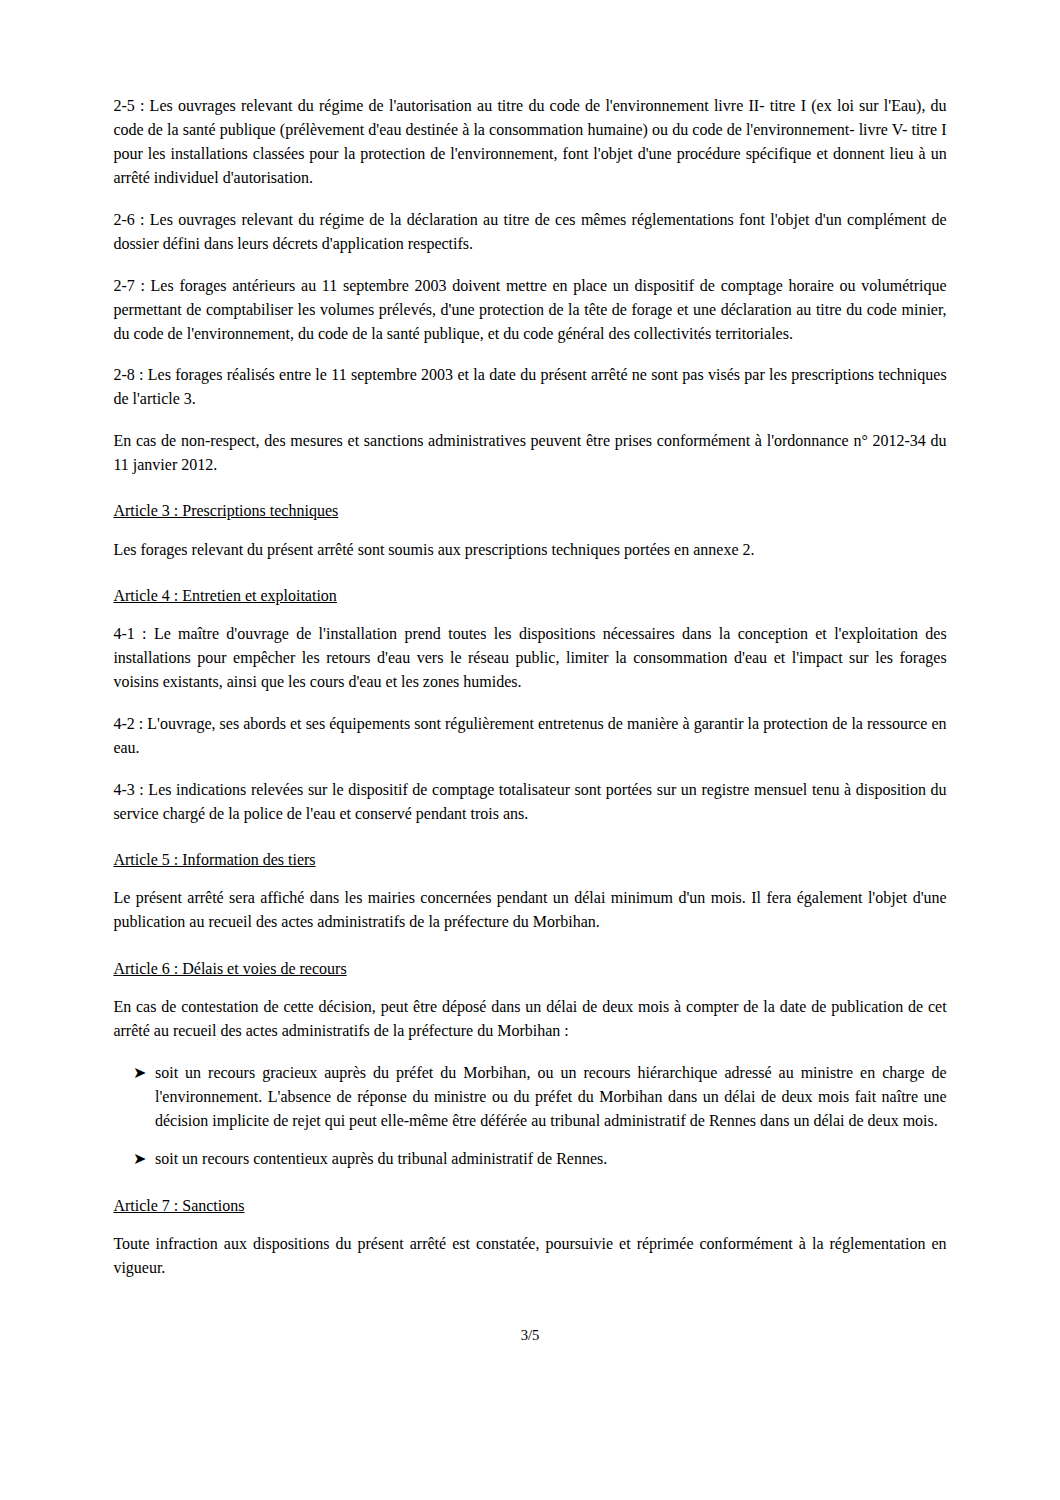2-5 : Les ouvrages relevant du régime de l'autorisation au titre du code de l'environnement livre II- titre I (ex loi sur l'Eau), du code de la santé publique (prélèvement d'eau destinée à la consommation humaine) ou du code de l'environnement- livre V- titre I pour les installations classées pour la protection de l'environnement, font l'objet d'une procédure spécifique et donnent lieu à un arrêté individuel d'autorisation.
2-6 : Les ouvrages relevant du régime de la déclaration au titre de ces mêmes réglementations font l'objet d'un complément de dossier défini dans leurs décrets d'application respectifs.
2-7 : Les forages antérieurs au 11 septembre 2003 doivent mettre en place un dispositif de comptage horaire ou volumétrique permettant de comptabiliser les volumes prélevés, d'une protection de la tête de forage et une déclaration au titre du code minier, du code de l'environnement, du code de la santé publique, et du code général des collectivités territoriales.
2-8 : Les forages réalisés entre le 11 septembre 2003 et la date du présent arrêté ne sont pas visés par les prescriptions techniques de l'article 3.
En cas de non-respect, des mesures et sanctions administratives peuvent être prises conformément à l'ordonnance n° 2012-34 du 11 janvier 2012.
Article 3 : Prescriptions techniques
Les forages relevant du présent arrêté sont soumis aux prescriptions techniques portées en annexe 2.
Article 4 : Entretien et exploitation
4-1 : Le maître d'ouvrage de l'installation prend toutes les dispositions nécessaires dans la conception et l'exploitation des installations pour empêcher les retours d'eau vers le réseau public, limiter la consommation d'eau et l'impact sur les forages voisins existants, ainsi que les cours d'eau et les zones humides.
4-2 : L'ouvrage, ses abords et ses équipements sont régulièrement entretenus de manière à garantir la protection de la ressource en eau.
4-3 : Les indications relevées sur le dispositif de comptage totalisateur sont portées sur un registre mensuel tenu à disposition du service chargé de la police de l'eau et conservé pendant trois ans.
Article 5 : Information des tiers
Le présent arrêté sera affiché dans les mairies concernées pendant un délai minimum d'un mois. Il fera également l'objet d'une publication au recueil des actes administratifs de la préfecture du Morbihan.
Article 6 : Délais et voies de recours
En cas de contestation de cette décision, peut être déposé dans un délai de deux mois à compter de la date de publication de cet arrêté au recueil des actes administratifs de la préfecture du Morbihan :
soit un recours gracieux auprès du préfet du Morbihan, ou un recours hiérarchique adressé au ministre en charge de l'environnement. L'absence de réponse du ministre ou du préfet du Morbihan dans un délai de deux mois fait naître une décision implicite de rejet qui peut elle-même être déférée au tribunal administratif de Rennes dans un délai de deux mois.
soit un recours contentieux auprès du tribunal administratif de Rennes.
Article 7 : Sanctions
Toute infraction aux dispositions du présent arrêté est constatée, poursuivie et réprimée conformément à la réglementation en vigueur.
3/5